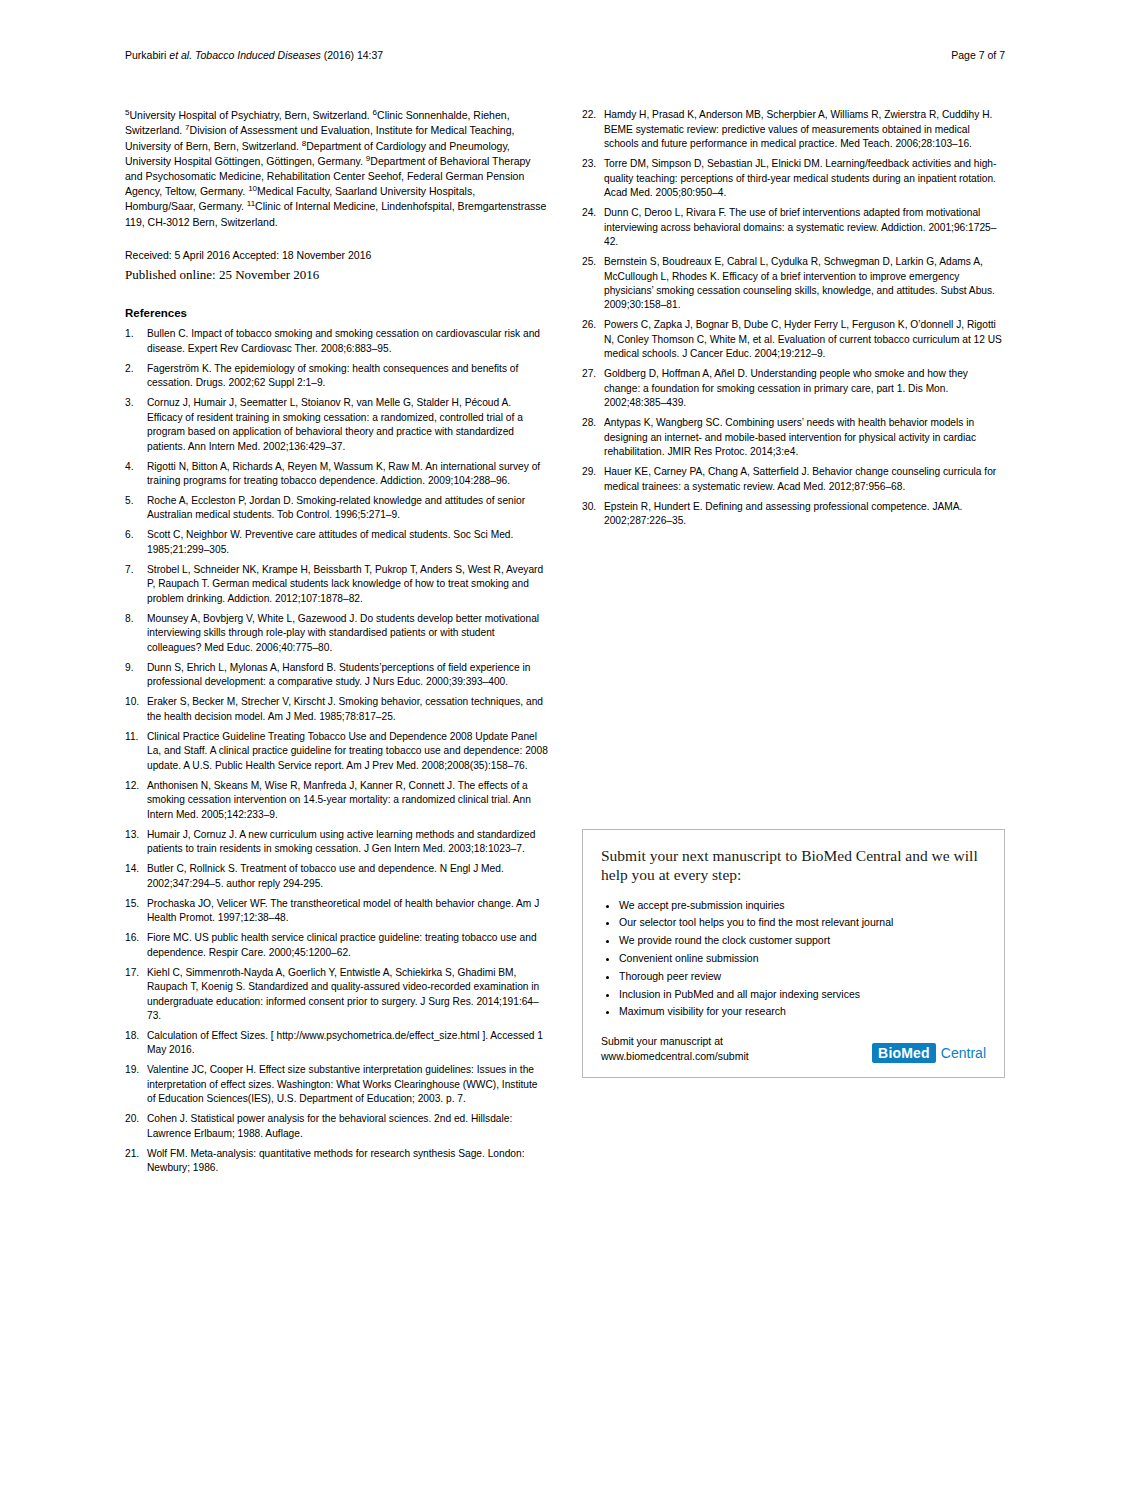Purkabiri et al. Tobacco Induced Diseases (2016) 14:37
Page 7 of 7
5University Hospital of Psychiatry, Bern, Switzerland. 6Clinic Sonnenhalde, Riehen, Switzerland. 7Division of Assessment und Evaluation, Institute for Medical Teaching, University of Bern, Bern, Switzerland. 8Department of Cardiology and Pneumology, University Hospital Göttingen, Göttingen, Germany. 9Department of Behavioral Therapy and Psychosomatic Medicine, Rehabilitation Center Seehof, Federal German Pension Agency, Teltow, Germany. 10Medical Faculty, Saarland University Hospitals, Homburg/Saar, Germany. 11Clinic of Internal Medicine, Lindenhofspital, Bremgartenstrasse 119, CH-3012 Bern, Switzerland.
Received: 5 April 2016 Accepted: 18 November 2016
Published online: 25 November 2016
References
Bullen C. Impact of tobacco smoking and smoking cessation on cardiovascular risk and disease. Expert Rev Cardiovasc Ther. 2008;6:883–95.
Fagerström K. The epidemiology of smoking: health consequences and benefits of cessation. Drugs. 2002;62 Suppl 2:1–9.
Cornuz J, Humair J, Seematter L, Stoianov R, van Melle G, Stalder H, Pécoud A. Efficacy of resident training in smoking cessation: a randomized, controlled trial of a program based on application of behavioral theory and practice with standardized patients. Ann Intern Med. 2002;136:429–37.
Rigotti N, Bitton A, Richards A, Reyen M, Wassum K, Raw M. An international survey of training programs for treating tobacco dependence. Addiction. 2009;104:288–96.
Roche A, Eccleston P, Jordan D. Smoking-related knowledge and attitudes of senior Australian medical students. Tob Control. 1996;5:271–9.
Scott C, Neighbor W. Preventive care attitudes of medical students. Soc Sci Med. 1985;21:299–305.
Strobel L, Schneider NK, Krampe H, Beissbarth T, Pukrop T, Anders S, West R, Aveyard P, Raupach T. German medical students lack knowledge of how to treat smoking and problem drinking. Addiction. 2012;107:1878–82.
Mounsey A, Bovbjerg V, White L, Gazewood J. Do students develop better motivational interviewing skills through role-play with standardised patients or with student colleagues? Med Educ. 2006;40:775–80.
Dunn S, Ehrich L, Mylonas A, Hansford B. Students’perceptions of field experience in professional development: a comparative study. J Nurs Educ. 2000;39:393–400.
Eraker S, Becker M, Strecher V, Kirscht J. Smoking behavior, cessation techniques, and the health decision model. Am J Med. 1985;78:817–25.
Clinical Practice Guideline Treating Tobacco Use and Dependence 2008 Update Panel La, and Staff. A clinical practice guideline for treating tobacco use and dependence: 2008 update. A U.S. Public Health Service report. Am J Prev Med. 2008;2008(35):158–76.
Anthonisen N, Skeans M, Wise R, Manfreda J, Kanner R, Connett J. The effects of a smoking cessation intervention on 14.5-year mortality: a randomized clinical trial. Ann Intern Med. 2005;142:233–9.
Humair J, Cornuz J. A new curriculum using active learning methods and standardized patients to train residents in smoking cessation. J Gen Intern Med. 2003;18:1023–7.
Butler C, Rollnick S. Treatment of tobacco use and dependence. N Engl J Med. 2002;347:294–5. author reply 294-295.
Prochaska JO, Velicer WF. The transtheoretical model of health behavior change. Am J Health Promot. 1997;12:38–48.
Fiore MC. US public health service clinical practice guideline: treating tobacco use and dependence. Respir Care. 2000;45:1200–62.
Kiehl C, Simmenroth-Nayda A, Goerlich Y, Entwistle A, Schiekirka S, Ghadimi BM, Raupach T, Koenig S. Standardized and quality-assured video-recorded examination in undergraduate education: informed consent prior to surgery. J Surg Res. 2014;191:64–73.
Calculation of Effect Sizes. [ http://www.psychometrica.de/effect_size.html ]. Accessed 1 May 2016.
Valentine JC, Cooper H. Effect size substantive interpretation guidelines: Issues in the interpretation of effect sizes. Washington: What Works Clearinghouse (WWC), Institute of Education Sciences(IES), U.S. Department of Education; 2003. p. 7.
Cohen J. Statistical power analysis for the behavioral sciences. 2nd ed. Hillsdale: Lawrence Erlbaum; 1988. Auflage.
Wolf FM. Meta-analysis: quantitative methods for research synthesis Sage. London: Newbury; 1986.
Hamdy H, Prasad K, Anderson MB, Scherpbier A, Williams R, Zwierstra R, Cuddihy H. BEME systematic review: predictive values of measurements obtained in medical schools and future performance in medical practice. Med Teach. 2006;28:103–16.
Torre DM, Simpson D, Sebastian JL, Elnicki DM. Learning/feedback activities and high-quality teaching: perceptions of third-year medical students during an inpatient rotation. Acad Med. 2005;80:950–4.
Dunn C, Deroo L, Rivara F. The use of brief interventions adapted from motivational interviewing across behavioral domains: a systematic review. Addiction. 2001;96:1725–42.
Bernstein S, Boudreaux E, Cabral L, Cydulka R, Schwegman D, Larkin G, Adams A, McCullough L, Rhodes K. Efficacy of a brief intervention to improve emergency physicians’ smoking cessation counseling skills, knowledge, and attitudes. Subst Abus. 2009;30:158–81.
Powers C, Zapka J, Bognar B, Dube C, Hyder Ferry L, Ferguson K, O’donnell J, Rigotti N, Conley Thomson C, White M, et al. Evaluation of current tobacco curriculum at 12 US medical schools. J Cancer Educ. 2004;19:212–9.
Goldberg D, Hoffman A, Añel D. Understanding people who smoke and how they change: a foundation for smoking cessation in primary care, part 1. Dis Mon. 2002;48:385–439.
Antypas K, Wangberg SC. Combining users’ needs with health behavior models in designing an internet- and mobile-based intervention for physical activity in cardiac rehabilitation. JMIR Res Protoc. 2014;3:e4.
Hauer KE, Carney PA, Chang A, Satterfield J. Behavior change counseling curricula for medical trainees: a systematic review. Acad Med. 2012;87:956–68.
Epstein R, Hundert E. Defining and assessing professional competence. JAMA. 2002;287:226–35.
Submit your next manuscript to BioMed Central and we will help you at every step:
We accept pre-submission inquiries
Our selector tool helps you to find the most relevant journal
We provide round the clock customer support
Convenient online submission
Thorough peer review
Inclusion in PubMed and all major indexing services
Maximum visibility for your research
Submit your manuscript at
www.biomedcentral.com/submit
BioMed Central